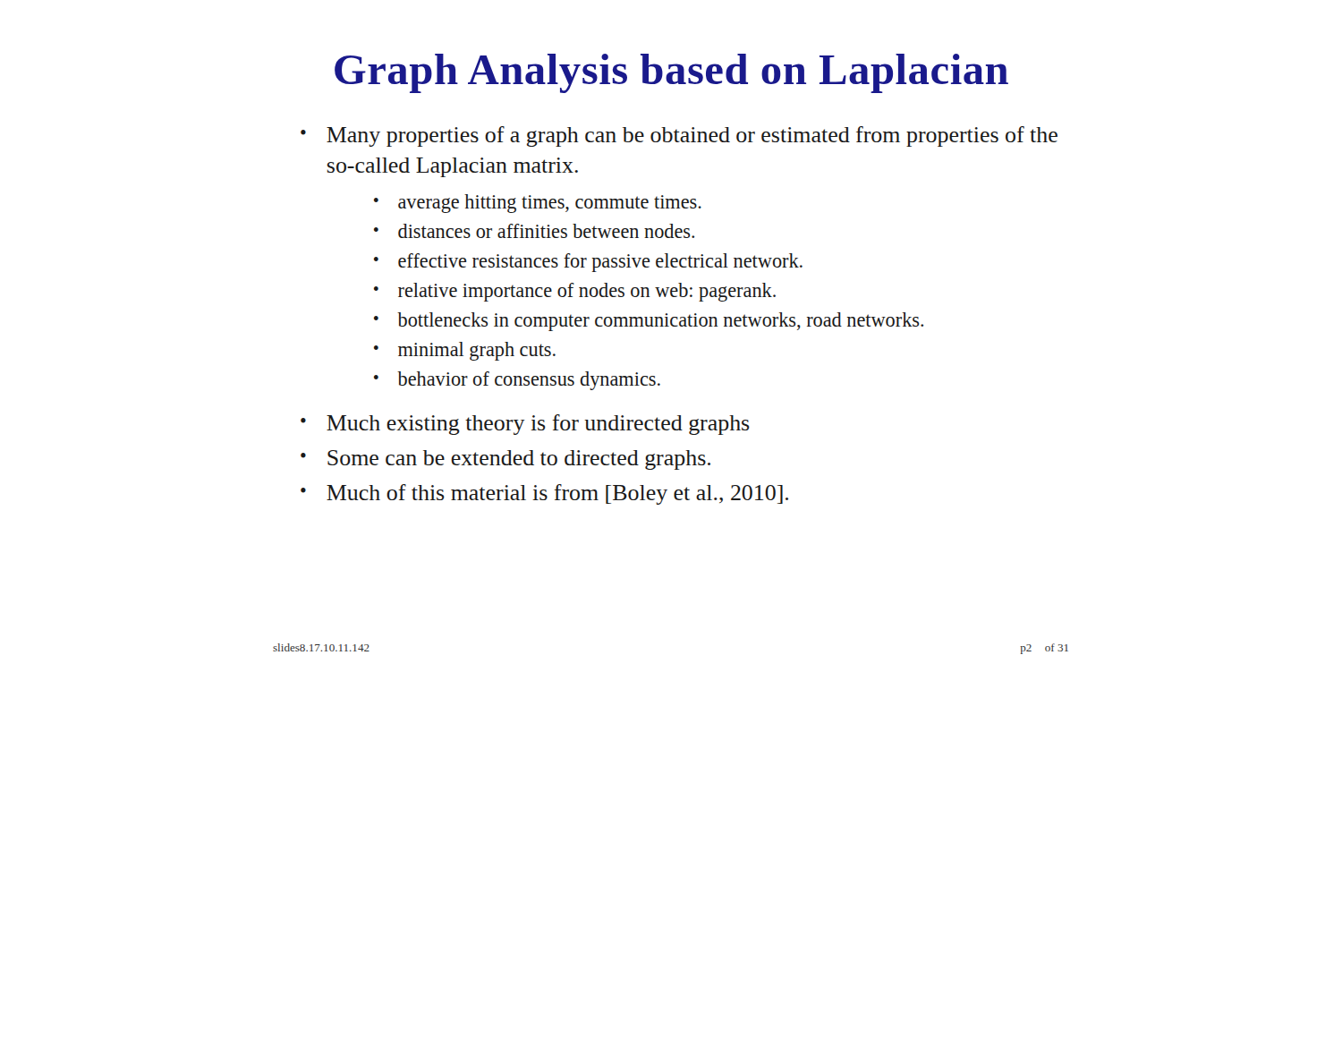Graph Analysis based on Laplacian
Many properties of a graph can be obtained or estimated from properties of the so-called Laplacian matrix.
average hitting times, commute times.
distances or affinities between nodes.
effective resistances for passive electrical network.
relative importance of nodes on web: pagerank.
bottlenecks in computer communication networks, road networks.
minimal graph cuts.
behavior of consensus dynamics.
Much existing theory is for undirected graphs
Some can be extended to directed graphs.
Much of this material is from [Boley et al., 2010].
slides8.17.10.11.142 p2 of 31